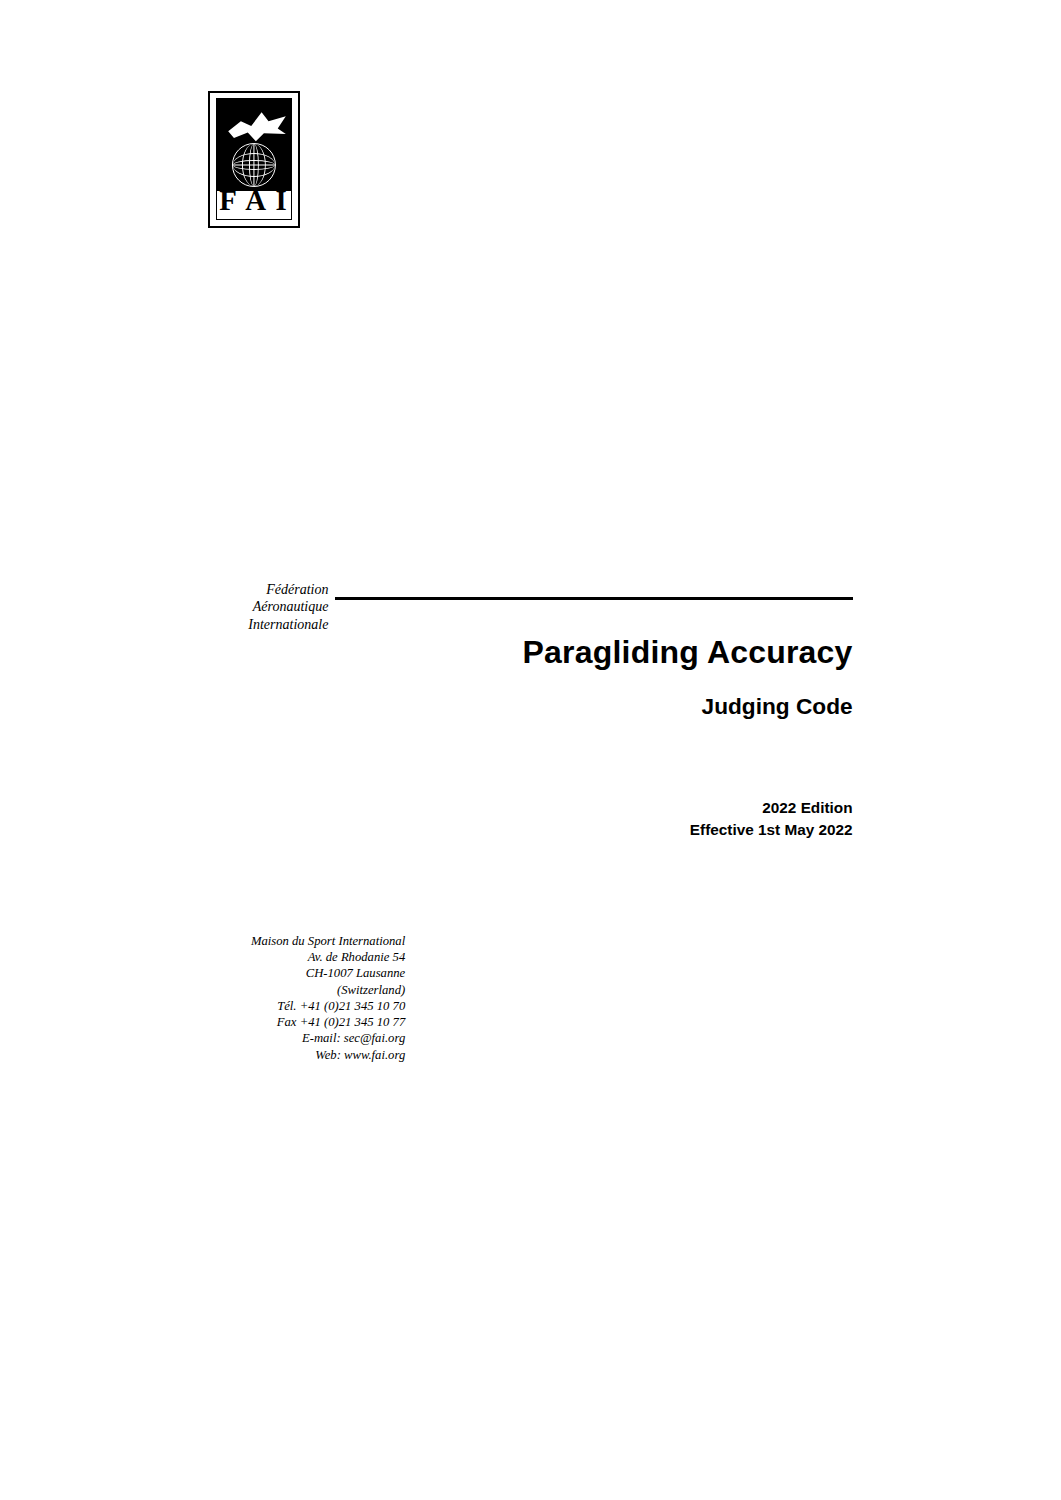F A I
Fédération
Aéronautique
Internationale
Paragliding Accuracy
Judging Code
2022 Edition
Effective 1st May 2022
Maison du Sport International
Av. de Rhodanie 54
CH-1007 Lausanne
(Switzerland)
Tél. +41 (0)21 345 10 70
Fax +41 (0)21 345 10 77
E-mail: sec@fai.org
Web: www.fai.org